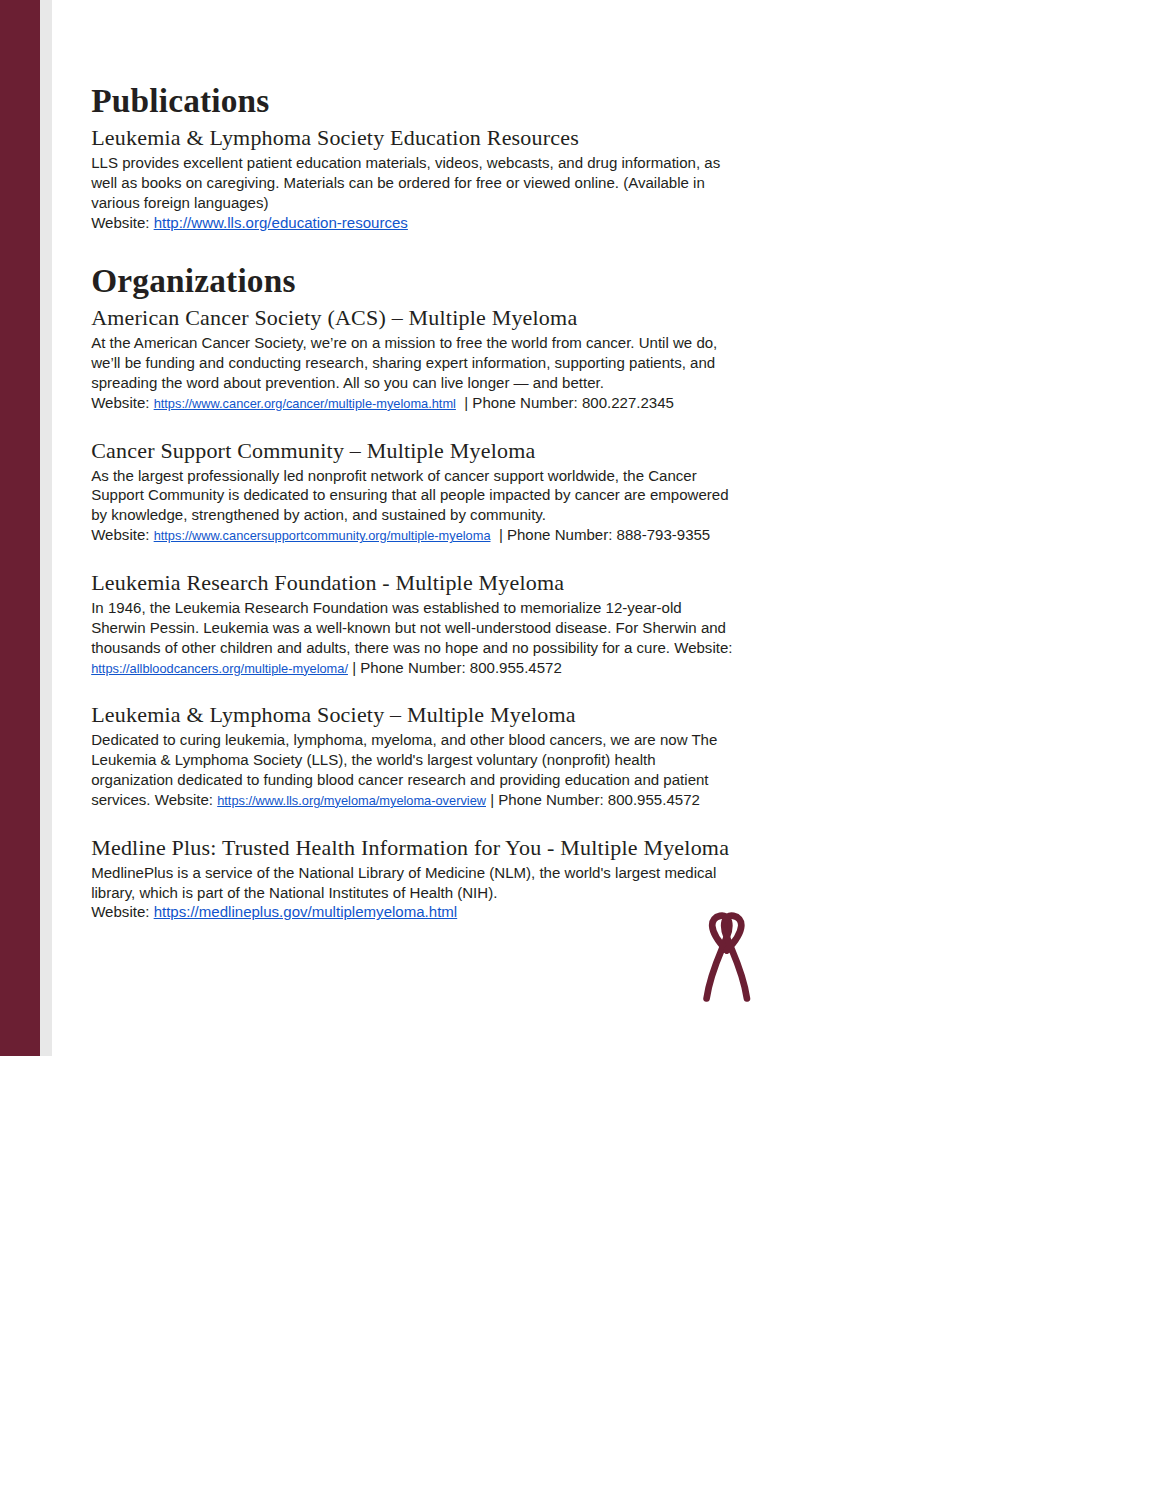Publications
Leukemia & Lymphoma Society Education Resources
LLS provides excellent patient education materials, videos, webcasts, and drug information, as well as books on caregiving. Materials can be ordered for free or viewed online. (Available in various foreign languages)
Website: http://www.lls.org/education-resources
Organizations
American Cancer Society (ACS) – Multiple Myeloma
At the American Cancer Society, we’re on a mission to free the world from cancer. Until we do, we’ll be funding and conducting research, sharing expert information, supporting patients, and spreading the word about prevention. All so you can live longer — and better.
Website: https://www.cancer.org/cancer/multiple-myeloma.html | Phone Number: 800.227.2345
Cancer Support Community – Multiple Myeloma
As the largest professionally led nonprofit network of cancer support worldwide, the Cancer Support Community is dedicated to ensuring that all people impacted by cancer are empowered by knowledge, strengthened by action, and sustained by community.
Website: https://www.cancersupportcommunity.org/multiple-myeloma | Phone Number: 888-793-9355
Leukemia Research Foundation - Multiple Myeloma
In 1946, the Leukemia Research Foundation was established to memorialize 12-year-old Sherwin Pessin. Leukemia was a well-known but not well-understood disease. For Sherwin and thousands of other children and adults, there was no hope and no possibility for a cure. Website: https://allbloodcancers.org/multiple-myeloma/ | Phone Number: 800.955.4572
Leukemia & Lymphoma Society – Multiple Myeloma
Dedicated to curing leukemia, lymphoma, myeloma, and other blood cancers, we are now The Leukemia & Lymphoma Society (LLS), the world's largest voluntary (nonprofit) health organization dedicated to funding blood cancer research and providing education and patient services. Website: https://www.lls.org/myeloma/myeloma-overview | Phone Number: 800.955.4572
Medline Plus: Trusted Health Information for You - Multiple Myeloma
MedlinePlus is a service of the National Library of Medicine (NLM), the world's largest medical library, which is part of the National Institutes of Health (NIH).
Website: https://medlineplus.gov/multiplemyeloma.html